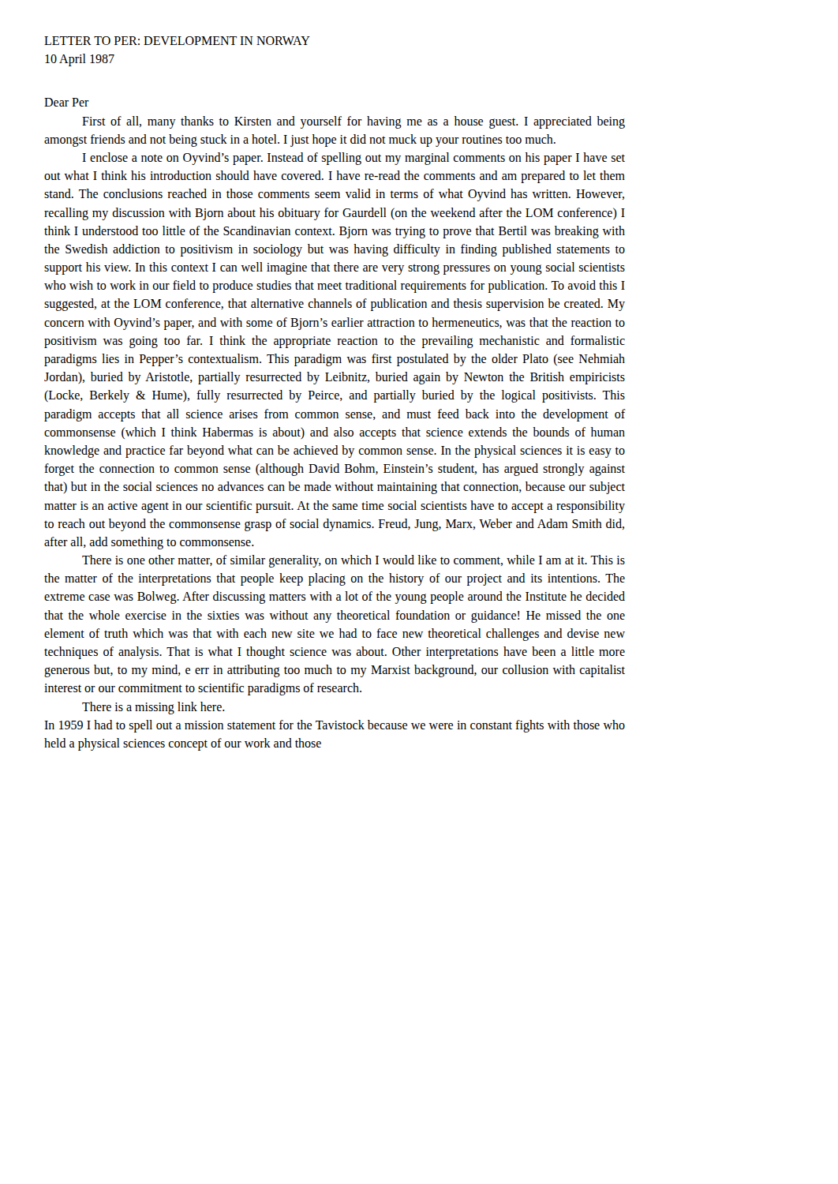Letter to Per: Development in Norway
10 April 1987
Dear Per
First of all, many thanks to Kirsten and yourself for having me as a house guest. I appreciated being amongst friends and not being stuck in a hotel. I just hope it did not muck up your routines too much.
I enclose a note on Oyvind’s paper. Instead of spelling out my marginal comments on his paper I have set out what I think his introduction should have covered. I have re-read the comments and am prepared to let them stand. The conclusions reached in those comments seem valid in terms of what Oyvind has written. However, recalling my discussion with Bjorn about his obituary for Gaurdell (on the weekend after the LOM conference) I think I understood too little of the Scandinavian context. Bjorn was trying to prove that Bertil was breaking with the Swedish addiction to positivism in sociology but was having difficulty in finding published statements to support his view. In this context I can well imagine that there are very strong pressures on young social scientists who wish to work in our field to produce studies that meet traditional requirements for publication. To avoid this I suggested, at the LOM conference, that alternative channels of publication and thesis supervision be created. My concern with Oyvind’s paper, and with some of Bjorn’s earlier attraction to hermeneutics, was that the reaction to positivism was going too far. I think the appropriate reaction to the prevailing mechanistic and formalistic paradigms lies in Pepper’s contextualism. This paradigm was first postulated by the older Plato (see Nehmiah Jordan), buried by Aristotle, partially resurrected by Leibnitz, buried again by Newton the British empiricists (Locke, Berkely & Hume), fully resurrected by Peirce, and partially buried by the logical positivists. This paradigm accepts that all science arises from common sense, and must feed back into the development of commonsense (which I think Habermas is about) and also accepts that science extends the bounds of human knowledge and practice far beyond what can be achieved by common sense. In the physical sciences it is easy to forget the connection to common sense (although David Bohm, Einstein’s student, has argued strongly against that) but in the social sciences no advances can be made without maintaining that connection, because our subject matter is an active agent in our scientific pursuit. At the same time social scientists have to accept a responsibility to reach out beyond the commonsense grasp of social dynamics. Freud, Jung, Marx, Weber and Adam Smith did, after all, add something to commonsense.
There is one other matter, of similar generality, on which I would like to comment, while I am at it. This is the matter of the interpretations that people keep placing on the history of our project and its intentions. The extreme case was Bolweg. After discussing matters with a lot of the young people around the Institute he decided that the whole exercise in the sixties was without any theoretical foundation or guidance! He missed the one element of truth which was that with each new site we had to face new theoretical challenges and devise new techniques of analysis. That is what I thought science was about. Other interpretations have been a little more generous but, to my mind, e err in attributing too much to my Marxist background, our collusion with capitalist interest or our commitment to scientific paradigms of research.
There is a missing link here.
In 1959 I had to spell out a mission statement for the Tavistock because we were in constant fights with those who held a physical sciences concept of our work and those